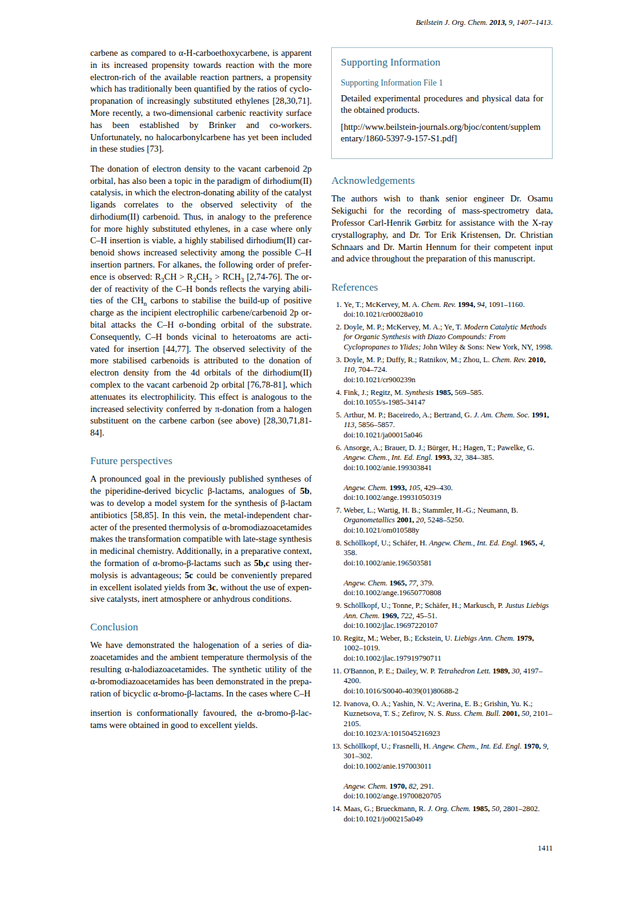Beilstein J. Org. Chem. 2013, 9, 1407–1413.
carbene as compared to α-H-carboethoxycarbene, is apparent in its increased propensity towards reaction with the more electron-rich of the available reaction partners, a propensity which has traditionally been quantified by the ratios of cyclopropanation of increasingly substituted ethylenes [28,30,71]. More recently, a two-dimensional carbenic reactivity surface has been established by Brinker and co-workers. Unfortunately, no halocarbonylcarbene has yet been included in these studies [73].
The donation of electron density to the vacant carbenoid 2p orbital, has also been a topic in the paradigm of dirhodium(II) catalysis, in which the electron-donating ability of the catalyst ligands correlates to the observed selectivity of the dirhodium(II) carbenoid. Thus, in analogy to the preference for more highly substituted ethylenes, in a case where only C–H insertion is viable, a highly stabilised dirhodium(II) carbenoid shows increased selectivity among the possible C–H insertion partners. For alkanes, the following order of preference is observed: R3CH > R2CH2 > RCH3 [2,74-76]. The order of reactivity of the C–H bonds reflects the varying abilities of the CHn carbons to stabilise the build-up of positive charge as the incipient electrophilic carbene/carbenoid 2p orbital attacks the C–H σ-bonding orbital of the substrate. Consequently, C–H bonds vicinal to heteroatoms are activated for insertion [44,77]. The observed selectivity of the more stabilised carbenoids is attributed to the donation of electron density from the 4d orbitals of the dirhodium(II) complex to the vacant carbenoid 2p orbital [76,78-81], which attenuates its electrophilicity. This effect is analogous to the increased selectivity conferred by π-donation from a halogen substituent on the carbene carbon (see above) [28,30,71,81-84].
Future perspectives
A pronounced goal in the previously published syntheses of the piperidine-derived bicyclic β-lactams, analogues of 5b, was to develop a model system for the synthesis of β-lactam antibiotics [58,85]. In this vein, the metal-independent character of the presented thermolysis of α-bromodiazoacetamides makes the transformation compatible with late-stage synthesis in medicinal chemistry. Additionally, in a preparative context, the formation of α-bromo-β-lactams such as 5b,c using thermolysis is advantageous; 5c could be conveniently prepared in excellent isolated yields from 3c, without the use of expensive catalysts, inert atmosphere or anhydrous conditions.
Conclusion
We have demonstrated the halogenation of a series of diazoacetamides and the ambient temperature thermolysis of the resulting α-halodiazoacetamides. The synthetic utility of the α-bromodiazoacetamides has been demonstrated in the preparation of bicyclic α-bromo-β-lactams. In the cases where C–H
insertion is conformationally favoured, the α-bromo-β-lactams were obtained in good to excellent yields.
Supporting Information
Supporting Information File 1
Detailed experimental procedures and physical data for the obtained products.
[http://www.beilstein-journals.org/bjoc/content/supplementary/1860-5397-9-157-S1.pdf]
Acknowledgements
The authors wish to thank senior engineer Dr. Osamu Sekiguchi for the recording of mass-spectrometry data, Professor Carl-Henrik Gørbitz for assistance with the X-ray crystallography, and Dr. Tor Erik Kristensen, Dr. Christian Schnaars and Dr. Martin Hennum for their competent input and advice throughout the preparation of this manuscript.
References
Ye, T.; McKervey, M. A. Chem. Rev. 1994, 94, 1091–1160. doi:10.1021/cr00028a010
Doyle, M. P.; McKervey, M. A.; Ye, T. Modern Catalytic Methods for Organic Synthesis with Diazo Compounds: From Cyclopropanes to Ylides; John Wiley & Sons: New York, NY, 1998.
Doyle, M. P.; Duffy, R.; Ratnikov, M.; Zhou, L. Chem. Rev. 2010, 110, 704–724. doi:10.1021/cr900239n
Fink, J.; Regitz, M. Synthesis 1985, 569–585. doi:10.1055/s-1985-34147
Arthur, M. P.; Baceiredo, A.; Bertrand, G. J. Am. Chem. Soc. 1991, 113, 5856–5857. doi:10.1021/ja00015a046
Ansorge, A.; Brauer, D. J.; Bürger, H.; Hagen, T.; Pawelke, G. Angew. Chem., Int. Ed. Engl. 1993, 32, 384–385. doi:10.1002/anie.199303841
Angew. Chem. 1993, 105, 429–430. doi:10.1002/ange.19931050319
Weber, L.; Wartig, H. B.; Stammler, H.-G.; Neumann, B. Organometallics 2001, 20, 5248–5250. doi:10.1021/om010588y
Schöllkopf, U.; Schäfer, H. Angew. Chem., Int. Ed. Engl. 1965, 4, 358. doi:10.1002/anie.196503581
Angew. Chem. 1965, 77, 379. doi:10.1002/ange.19650770808
Schöllkopf, U.; Tonne, P.; Schäfer, H.; Markusch, P. Justus Liebigs Ann. Chem. 1969, 722, 45–51. doi:10.1002/jlac.19697220107
Regitz, M.; Weber, B.; Eckstein, U. Liebigs Ann. Chem. 1979, 1002–1019. doi:10.1002/jlac.197919790711
O'Bannon, P. E.; Dailey, W. P. Tetrahedron Lett. 1989, 30, 4197–4200. doi:10.1016/S0040-4039(01)80688-2
Ivanova, O. A.; Yashin, N. V.; Averina, E. B.; Grishin, Yu. K.; Kuznetsova, T. S.; Zefirov, N. S. Russ. Chem. Bull. 2001, 50, 2101–2105. doi:10.1023/A:1015045216923
Schöllkopf, U.; Frasnelli, H. Angew. Chem., Int. Ed. Engl. 1970, 9, 301–302. doi:10.1002/anie.197003011
Angew. Chem. 1970, 82, 291. doi:10.1002/ange.19700820705
Maas, G.; Brueckmann, R. J. Org. Chem. 1985, 50, 2801–2802. doi:10.1021/jo00215a049
1411